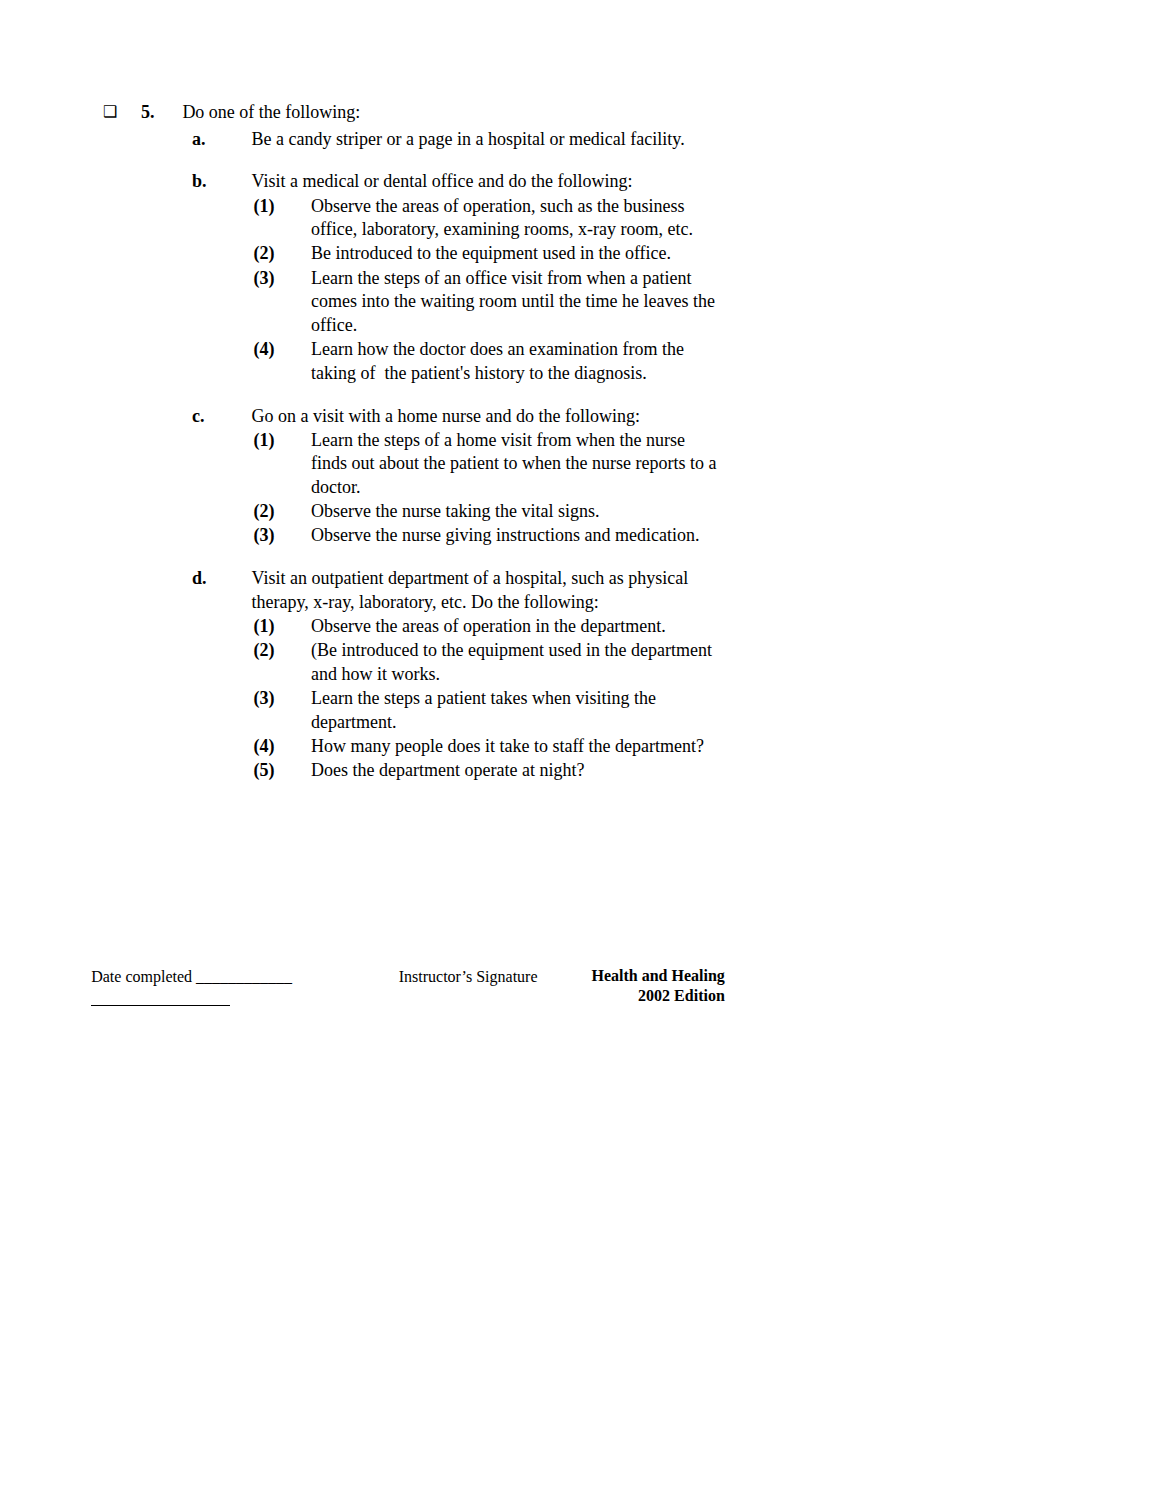❑ 5. Do one of the following:
a. Be a candy striper or a page in a hospital or medical facility.
b. Visit a medical or dental office and do the following:
(1) Observe the areas of operation, such as the business office, laboratory, examining rooms, x-ray room, etc.
(2) Be introduced to the equipment used in the office.
(3) Learn the steps of an office visit from when a patient comes into the waiting room until the time he leaves the office.
(4) Learn how the doctor does an examination from the taking of the patient's history to the diagnosis.
c. Go on a visit with a home nurse and do the following:
(1) Learn the steps of a home visit from when the nurse finds out about the patient to when the nurse reports to a doctor.
(2) Observe the nurse taking the vital signs.
(3) Observe the nurse giving instructions and medication.
d. Visit an outpatient department of a hospital, such as physical therapy, x-ray, laboratory, etc. Do the following:
(1) Observe the areas of operation in the department.
(2) (Be introduced to the equipment used in the department and how it works.
(3) Learn the steps a patient takes when visiting the department.
(4) How many people does it take to staff the department?
(5) Does the department operate at night?
Date completed ____________
Instructor’s Signature
Health and Healing
2002 Edition